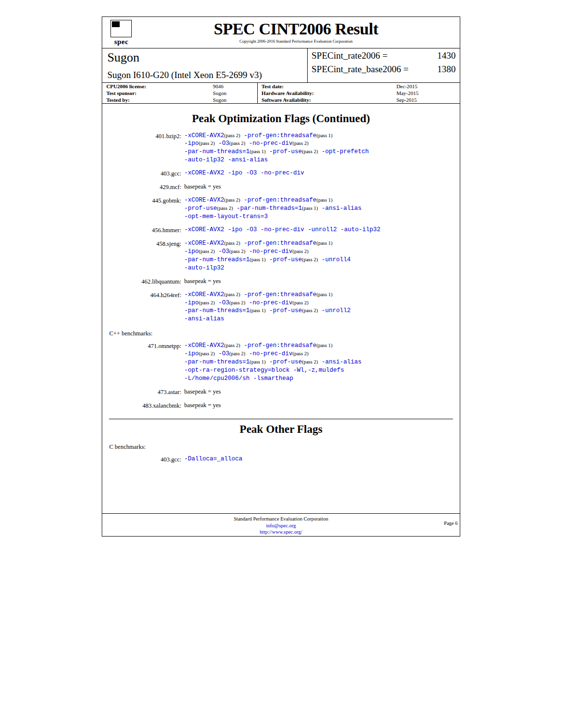spec
SPEC CINT2006 Result
Copyright 2006-2016 Standard Performance Evaluation Corporation
Sugon
Sugon I610-G20 (Intel Xeon E5-2699 v3)
SPECint_rate2006 = 1430
SPECint_rate_base2006 = 1380
| CPU2006 license: | 9046 | Test date: | Dec-2015 |
| Test sponsor: | Sugon | Hardware Availability: | May-2015 |
| Tested by: | Sugon | Software Availability: | Sep-2015 |
Peak Optimization Flags (Continued)
401.bzip2:
-xCORE-AVX2(pass 2) -prof-gen:threadsafe(pass 1)
-ipo(pass 2) -O3(pass 2) -no-prec-div(pass 2)
-par-num-threads=1(pass 1) -prof-use(pass 2) -opt-prefetch
-auto-ilp32 -ansi-alias
403.gcc:
-xCORE-AVX2 -ipo -O3 -no-prec-div
429.mcf:
basepeak = yes
445.gobmk:
-xCORE-AVX2(pass 2) -prof-gen:threadsafe(pass 1)
-prof-use(pass 2) -par-num-threads=1(pass 1) -ansi-alias
-opt-mem-layout-trans=3
456.hmmer:
-xCORE-AVX2 -ipo -O3 -no-prec-div -unroll2 -auto-ilp32
458.sjeng:
-xCORE-AVX2(pass 2) -prof-gen:threadsafe(pass 1)
-ipo(pass 2) -O3(pass 2) -no-prec-div(pass 2)
-par-num-threads=1(pass 1) -prof-use(pass 2) -unroll4
-auto-ilp32
462.libquantum:
basepeak = yes
464.h264ref:
-xCORE-AVX2(pass 2) -prof-gen:threadsafe(pass 1)
-ipo(pass 2) -O3(pass 2) -no-prec-div(pass 2)
-par-num-threads=1(pass 1) -prof-use(pass 2) -unroll2
-ansi-alias
C++ benchmarks:
471.omnetpp:
-xCORE-AVX2(pass 2) -prof-gen:threadsafe(pass 1)
-ipo(pass 2) -O3(pass 2) -no-prec-div(pass 2)
-par-num-threads=1(pass 1) -prof-use(pass 2) -ansi-alias
-opt-ra-region-strategy=block -Wl,-z,muldefs
-L/home/cpu2006/sh -lsmartheap
473.astar:
basepeak = yes
483.xalancbmk:
basepeak = yes
Peak Other Flags
C benchmarks:
403.gcc:
-Dalloca=_alloca
Standard Performance Evaluation Corporation
info@spec.org
http://www.spec.org/
Page 6